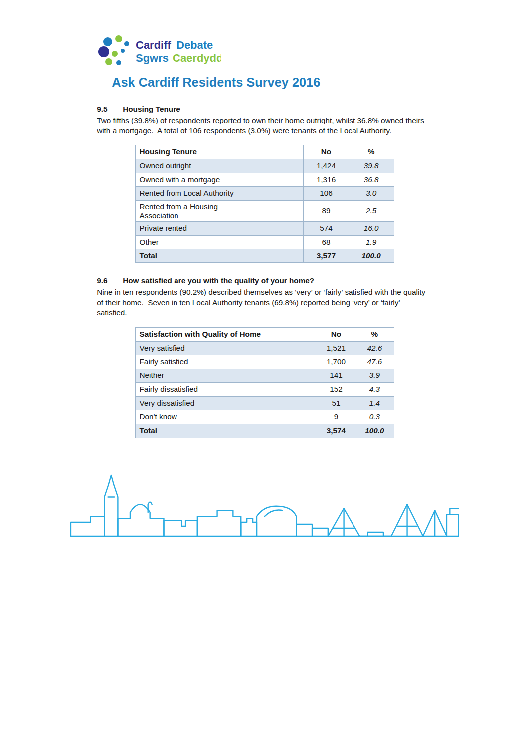Cardiff Debate Sgwrs Caerdydd
Ask Cardiff Residents Survey 2016
9.5 Housing Tenure
Two fifths (39.8%) of respondents reported to own their home outright, whilst 36.8% owned theirs with a mortgage. A total of 106 respondents (3.0%) were tenants of the Local Authority.
| Housing Tenure | No | % |
| --- | --- | --- |
| Owned outright | 1,424 | 39.8 |
| Owned with a mortgage | 1,316 | 36.8 |
| Rented from Local Authority | 106 | 3.0 |
| Rented from a Housing Association | 89 | 2.5 |
| Private rented | 574 | 16.0 |
| Other | 68 | 1.9 |
| Total | 3,577 | 100.0 |
9.6 How satisfied are you with the quality of your home?
Nine in ten respondents (90.2%) described themselves as ‘very’ or ‘fairly’ satisfied with the quality of their home. Seven in ten Local Authority tenants (69.8%) reported being ‘very’ or ‘fairly’ satisfied.
| Satisfaction with Quality of Home | No | % |
| --- | --- | --- |
| Very satisfied | 1,521 | 42.6 |
| Fairly satisfied | 1,700 | 47.6 |
| Neither | 141 | 3.9 |
| Fairly dissatisfied | 152 | 4.3 |
| Very dissatisfied | 51 | 1.4 |
| Don't know | 9 | 0.3 |
| Total | 3,574 | 100.0 |